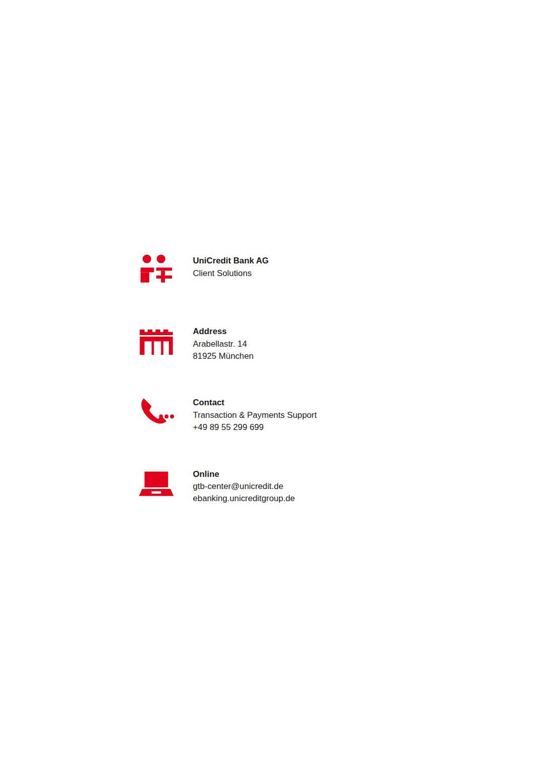UniCredit Bank AG Client Solutions
Address Arabellastr. 14 81925 München
Contact Transaction & Payments Support +49 89 55 299 699
Online gtb-center@unicredit.de ebanking.unicreditgroup.de